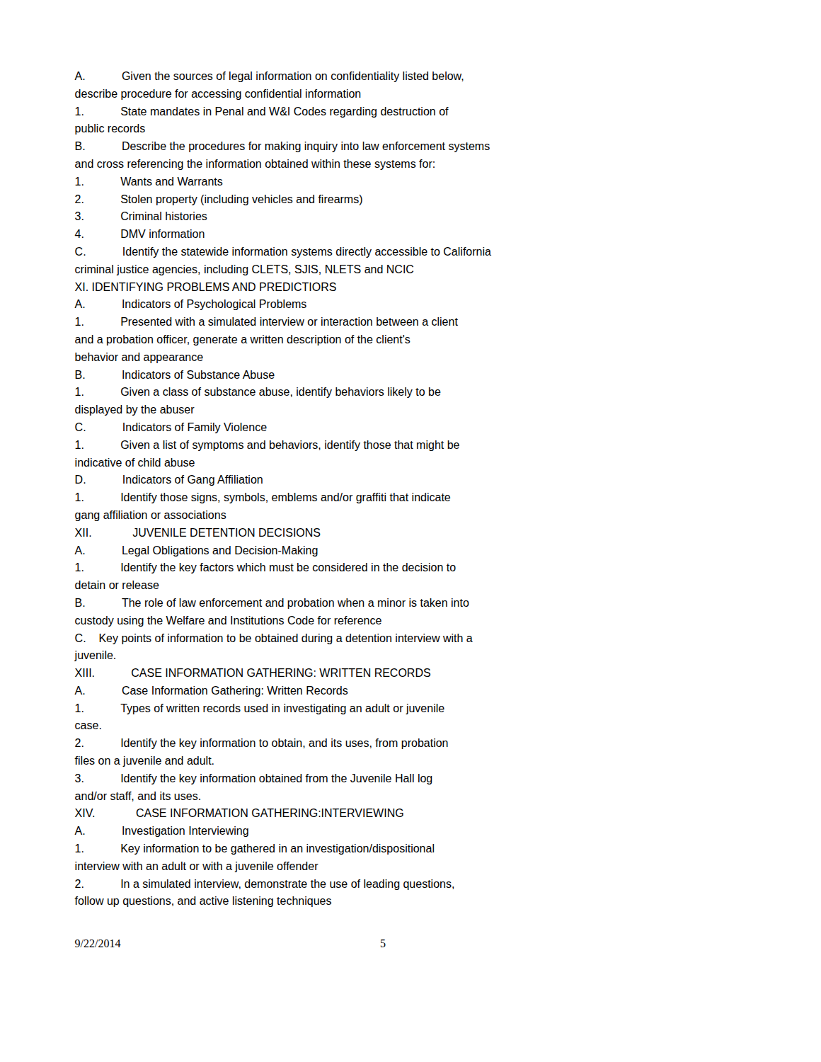A. Given the sources of legal information on confidentiality listed below,
describe procedure for accessing confidential information
1. State mandates in Penal and W&I Codes regarding destruction of
public records
B. Describe the procedures for making inquiry into law enforcement systems
and cross referencing the information obtained within these systems for:
1. Wants and Warrants
2. Stolen property (including vehicles and firearms)
3. Criminal histories
4. DMV information
C. Identify the statewide information systems directly accessible to California
criminal justice agencies, including CLETS, SJIS, NLETS and NCIC
XI. IDENTIFYING PROBLEMS AND PREDICTIORS
A. Indicators of Psychological Problems
1. Presented with a simulated interview or interaction between a client
and a probation officer, generate a written description of the client's
behavior and appearance
B. Indicators of Substance Abuse
1. Given a class of substance abuse, identify behaviors likely to be
displayed by the abuser
C. Indicators of Family Violence
1. Given a list of symptoms and behaviors, identify those that might be
indicative of child abuse
D. Indicators of Gang Affiliation
1. Identify those signs, symbols, emblems and/or graffiti that indicate
gang affiliation or associations
XII. JUVENILE DETENTION DECISIONS
A. Legal Obligations and Decision-Making
1. Identify the key factors which must be considered in the decision to
detain or release
B. The role of law enforcement and probation when a minor is taken into
custody using the Welfare and Institutions Code for reference
C. Key points of information to be obtained during a detention interview with a
juvenile.
XIII. CASE INFORMATION GATHERING: WRITTEN RECORDS
A. Case Information Gathering: Written Records
1. Types of written records used in investigating an adult or juvenile
case.
2. Identify the key information to obtain, and its uses, from probation
files on a juvenile and adult.
3. Identify the key information obtained from the Juvenile Hall log
and/or staff, and its uses.
XIV. CASE INFORMATION GATHERING:INTERVIEWING
A. Investigation Interviewing
1. Key information to be gathered in an investigation/dispositional
interview with an adult or with a juvenile offender
2. In a simulated interview, demonstrate the use of leading questions,
follow up questions, and active listening techniques
9/22/2014 5